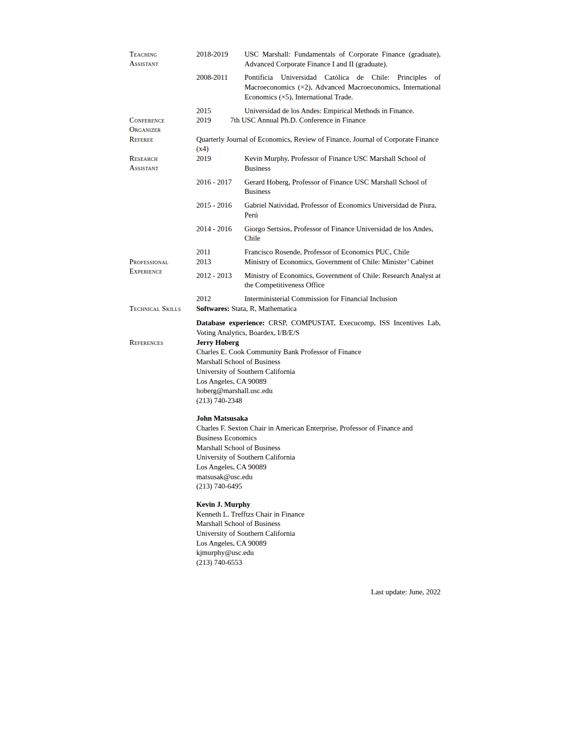| Teaching Assistant | / 2018-2019 / USC Marshall: Fundamentals of Corporate Finance (graduate), Advanced Corporate Finance I and II (graduate). / / 2008-2011 / Pontificia Universidad Católica de Chile: Principles of Macroeconomics (×2), Advanced Macroeconomics, International Economics (×5), International Trade. / / 2015 / Universidad de los Andes: Empirical Methods in Finance. / |
| Conference Organizer | / 2019 / 7th USC Annual Ph.D. Conference in Finance / |
| Referee | Quarterly Journal of Economics, Review of Finance, Journal of Corporate Finance (x4) |
| Research Assistant | / 2019 / Kevin Murphy, Professor of Finance USC Marshall School of Business / / 2016 - 2017 / Gerard Hoberg, Professor of Finance USC Marshall School of Business / / 2015 - 2016 / Gabriel Natividad, Professor of Economics Universidad de Piura, Perú / / 2014 - 2016 / Giorgo Sertsios, Professor of Finance Universidad de los Andes, Chile / / 2011 / Francisco Rosende, Professor of Economics PUC, Chile / |
| Professional Experience | / 2013 / Ministry of Economics, Government of Chile: Minister’ Cabinet / / 2012 - 2013 / Ministry of Economics, Government of Chile: Research Analyst at the Competitiveness Office / / 2012 / Interministerial Commission for Financial Inclusion / |
| Technical Skills | Softwares: Stata, R, Mathematica Database experience: CRSP, COMPUSTAT, Execucomp, ISS Incentives Lab, Voting Analytics, Boardex, I/B/E/S |
| References | Jerry Hoberg Charles E. Cook Community Bank Professor of Finance Marshall School of Business University of Southern California Los Angeles, CA 90089 hoberg@marshall.usc.edu (213) 740-2348 John Matsusaka Charles F. Sexton Chair in American Enterprise, Professor of Finance and Business Economics Marshall School of Business University of Southern California Los Angeles, CA 90089 matsusak@usc.edu (213) 740-6495 Kevin J. Murphy Kenneth L. Trefftzs Chair in Finance Marshall School of Business University of Southern California Los Angeles, CA 90089 kjmurphy@usc.edu (213) 740-6553 |
Last update: June, 2022